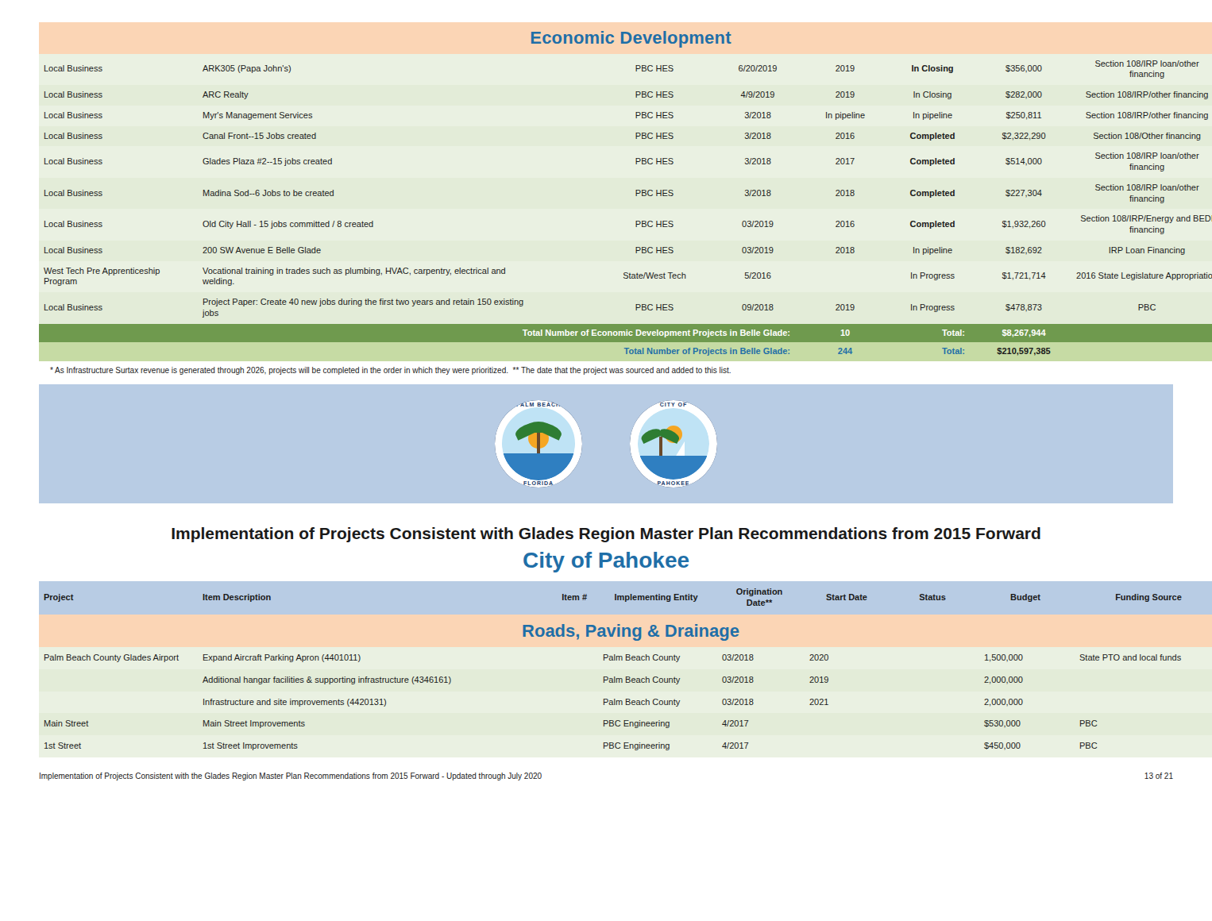| Economic Development |
| Local Business | ARK305 (Papa John's) | | PBC HES | 6/20/2019 | 2019 | In Closing | $356,000 | Section 108/IRP loan/other financing |
| Local Business | ARC Realty | | PBC HES | 4/9/2019 | 2019 | In Closing | $282,000 | Section 108/IRP/other financing |
| Local Business | Myr's Management Services | | PBC HES | 3/2018 | In pipeline | In pipeline | $250,811 | Section 108/IRP/other financing |
| Local Business | Canal Front--15 Jobs created | | PBC HES | 3/2018 | 2016 | Completed | $2,322,290 | Section 108/Other financing |
| Local Business | Glades Plaza #2--15 jobs created | | PBC HES | 3/2018 | 2017 | Completed | $514,000 | Section 108/IRP loan/other financing |
| Local Business | Madina Sod--6 Jobs to be created | | PBC HES | 3/2018 | 2018 | Completed | $227,304 | Section 108/IRP loan/other financing |
| Local Business | Old City Hall - 15 jobs committed / 8 created | | PBC HES | 03/2019 | 2016 | Completed | $1,932,260 | Section 108/IRP/Energy and BEDI financing |
| Local Business | 200 SW Avenue E Belle Glade | | PBC HES | 03/2019 | 2018 | In pipeline | $182,692 | IRP Loan Financing |
| West Tech Pre Apprenticeship Program | Vocational training in trades such as plumbing, HVAC, carpentry, electrical and welding. | | State/West Tech | 5/2016 | | In Progress | $1,721,714 | 2016 State Legislature Appropriation |
| Local Business | Project Paper: Create 40 new jobs during the first two years and retain 150 existing jobs | | PBC HES | 09/2018 | 2019 | In Progress | $478,873 | PBC |
| Total Number of Economic Development Projects in Belle Glade: | 10 | Total: | $8,267,944 | |
| Total Number of Projects in Belle Glade: | 244 | Total: | $210,597,385 | |
* As Infrastructure Surtax revenue is generated through 2026, projects will be completed in the order in which they were prioritized. ** The date that the project was sourced and added to this list.
PALM BEACH
FLORIDA
CITY OF
PAHOKEE
Implementation of Projects Consistent with Glades Region Master Plan Recommendations from 2015 Forward
City of Pahokee
| Project | Item Description | Item # | Implementing Entity | Origination Date** | Start Date | Status | Budget | Funding Source |
| Roads, Paving & Drainage |
| Palm Beach County Glades Airport | Expand Aircraft Parking Apron (4401011) | | Palm Beach County | 03/2018 | 2020 | | 1,500,000 | State PTO and local funds |
| | Additional hangar facilities & supporting infrastructure (4346161) | | Palm Beach County | 03/2018 | 2019 | | 2,000,000 | |
| | Infrastructure and site improvements (4420131) | | Palm Beach County | 03/2018 | 2021 | | 2,000,000 | |
| Main Street | Main Street Improvements | | PBC Engineering | 4/2017 | | | $530,000 | PBC |
| 1st Street | 1st Street Improvements | | PBC Engineering | 4/2017 | | | $450,000 | PBC |
Implementation of Projects Consistent with the Glades Region Master Plan Recommendations from 2015 Forward - Updated through July 2020
13 of 21